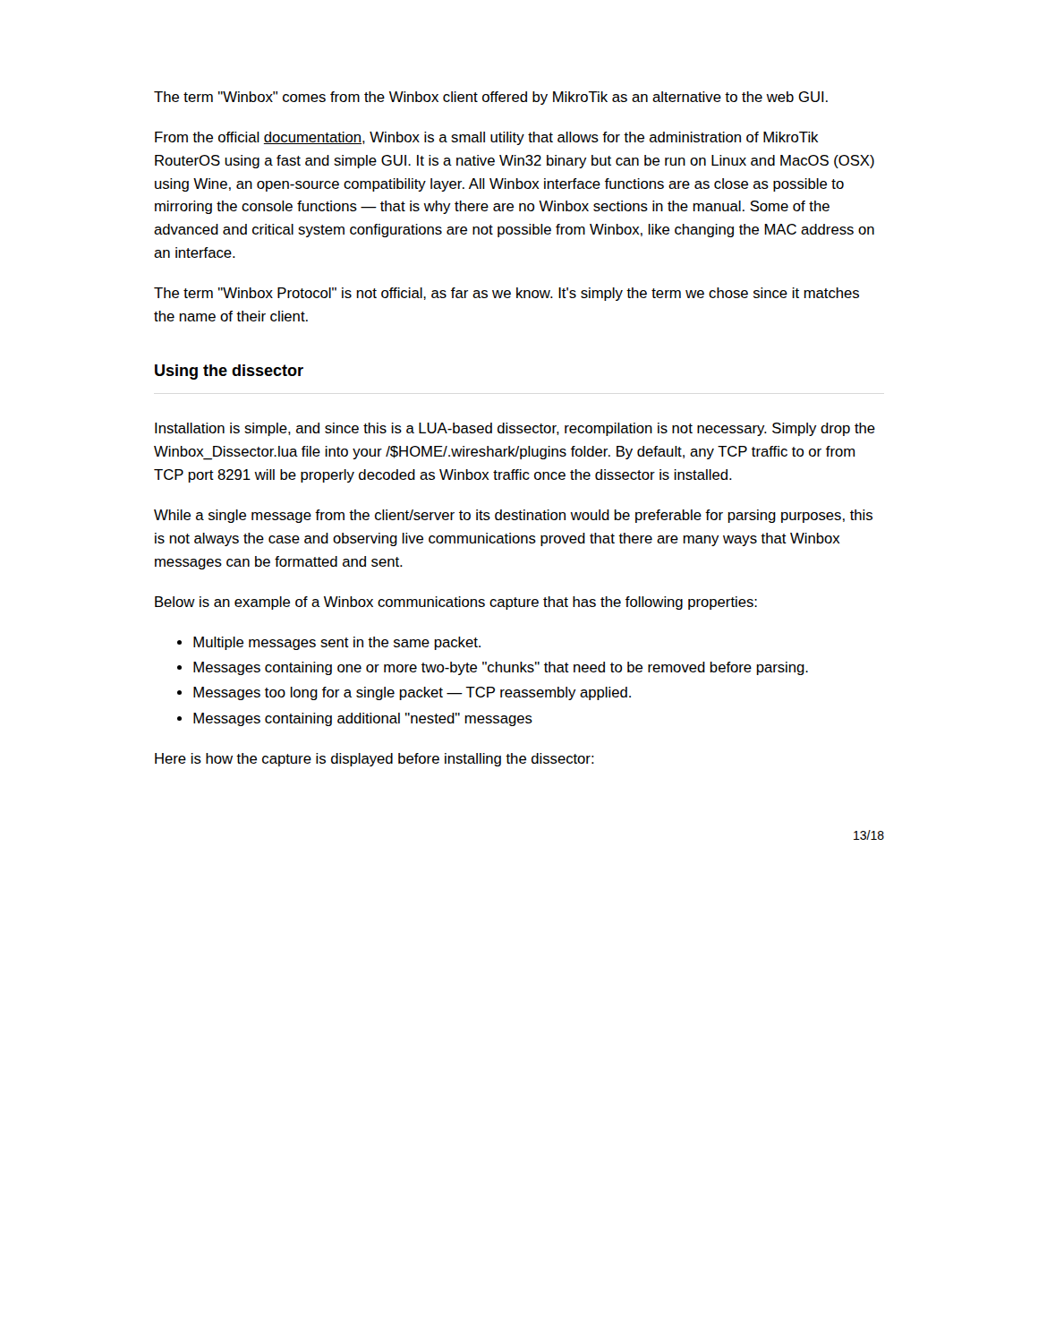The term "Winbox" comes from the Winbox client offered by MikroTik as an alternative to the web GUI.
From the official documentation, Winbox is a small utility that allows for the administration of MikroTik RouterOS using a fast and simple GUI. It is a native Win32 binary but can be run on Linux and MacOS (OSX) using Wine, an open-source compatibility layer. All Winbox interface functions are as close as possible to mirroring the console functions — that is why there are no Winbox sections in the manual. Some of the advanced and critical system configurations are not possible from Winbox, like changing the MAC address on an interface.
The term "Winbox Protocol" is not official, as far as we know. It's simply the term we chose since it matches the name of their client.
Using the dissector
Installation is simple, and since this is a LUA-based dissector, recompilation is not necessary. Simply drop the Winbox_Dissector.lua file into your /$HOME/.wireshark/plugins folder. By default, any TCP traffic to or from TCP port 8291 will be properly decoded as Winbox traffic once the dissector is installed.
While a single message from the client/server to its destination would be preferable for parsing purposes, this is not always the case and observing live communications proved that there are many ways that Winbox messages can be formatted and sent.
Below is an example of a Winbox communications capture that has the following properties:
Multiple messages sent in the same packet.
Messages containing one or more two-byte "chunks" that need to be removed before parsing.
Messages too long for a single packet — TCP reassembly applied.
Messages containing additional "nested" messages
Here is how the capture is displayed before installing the dissector:
13/18